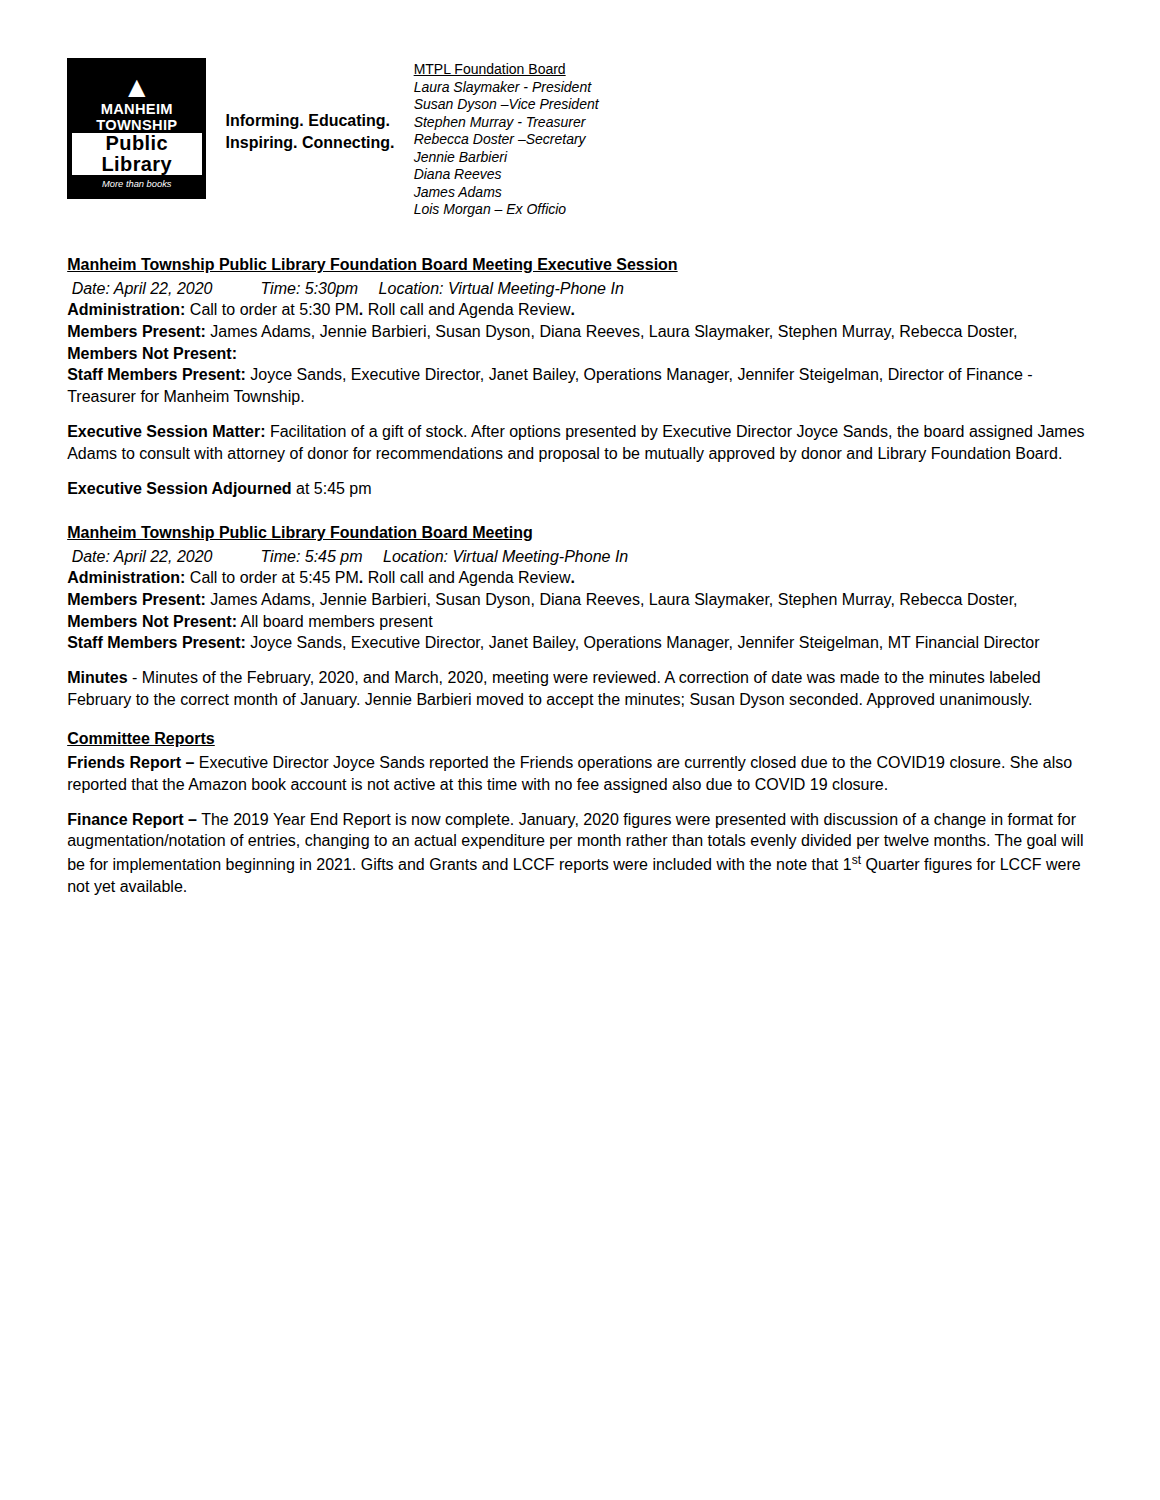▲ MANHEIM TOWNSHIP Public Library More than books
Informing. Educating.
Inspiring. Connecting.
MTPL Foundation Board
Laura Slaymaker - President
Susan Dyson –Vice President
Stephen Murray - Treasurer
Rebecca Doster –Secretary
Jennie Barbieri
Diana Reeves
James Adams
Lois Morgan – Ex Officio
Manheim Township Public Library Foundation Board Meeting Executive Session
Date: April 22, 2020   Time: 5:30pm  Location: Virtual Meeting-Phone In
Administration: Call to order at 5:30 PM. Roll call and Agenda Review.
Members Present: James Adams, Jennie Barbieri, Susan Dyson, Diana Reeves, Laura Slaymaker, Stephen Murray, Rebecca Doster,
Members Not Present:
Staff Members Present: Joyce Sands, Executive Director, Janet Bailey, Operations Manager, Jennifer Steigelman, Director of Finance -Treasurer for Manheim Township.
Executive Session Matter: Facilitation of a gift of stock. After options presented by Executive Director Joyce Sands, the board assigned James Adams to consult with attorney of donor for recommendations and proposal to be mutually approved by donor and Library Foundation Board.
Executive Session Adjourned at 5:45 pm
Manheim Township Public Library Foundation Board Meeting
Date: April 22, 2020   Time: 5:45 pm  Location: Virtual Meeting-Phone In
Administration: Call to order at 5:45 PM. Roll call and Agenda Review.
Members Present: James Adams, Jennie Barbieri, Susan Dyson, Diana Reeves, Laura Slaymaker, Stephen Murray, Rebecca Doster,
Members Not Present: All board members present
Staff Members Present: Joyce Sands, Executive Director, Janet Bailey, Operations Manager, Jennifer Steigelman, MT Financial Director
Minutes - Minutes of the February, 2020, and March, 2020, meeting were reviewed. A correction of date was made to the minutes labeled February to the correct month of January. Jennie Barbieri moved to accept the minutes; Susan Dyson seconded. Approved unanimously.
Committee Reports
Friends Report – Executive Director Joyce Sands reported the Friends operations are currently closed due to the COVID19 closure. She also reported that the Amazon book account is not active at this time with no fee assigned also due to COVID 19 closure.
Finance Report – The 2019 Year End Report is now complete. January, 2020 figures were presented with discussion of a change in format for augmentation/notation of entries, changing to an actual expenditure per month rather than totals evenly divided per twelve months. The goal will be for implementation beginning in 2021. Gifts and Grants and LCCF reports were included with the note that 1st Quarter figures for LCCF were not yet available.